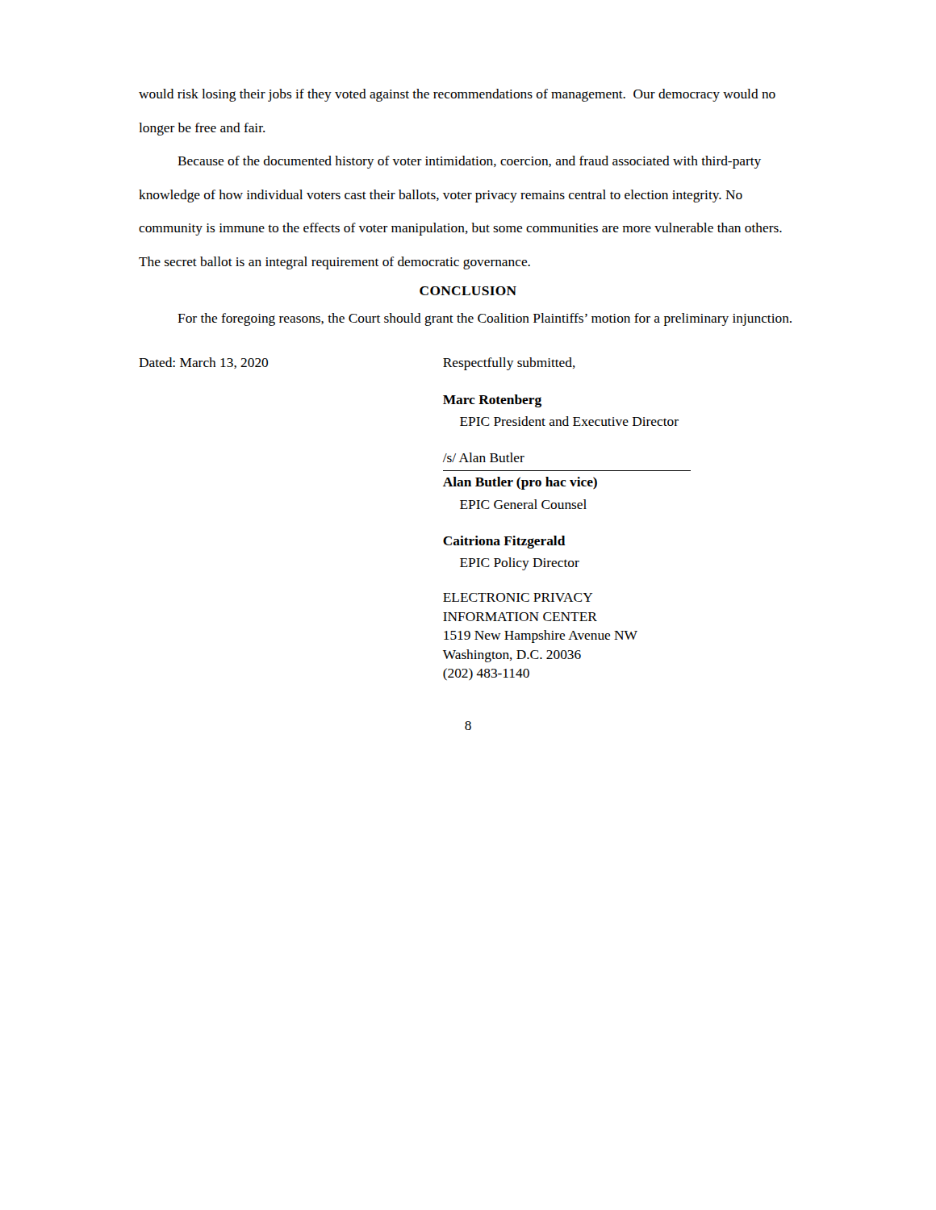would risk losing their jobs if they voted against the recommendations of management. Our democracy would no longer be free and fair.
Because of the documented history of voter intimidation, coercion, and fraud associated with third-party knowledge of how individual voters cast their ballots, voter privacy remains central to election integrity. No community is immune to the effects of voter manipulation, but some communities are more vulnerable than others. The secret ballot is an integral requirement of democratic governance.
CONCLUSION
For the foregoing reasons, the Court should grant the Coalition Plaintiffs’ motion for a preliminary injunction.
Dated: March 13, 2020
Respectfully submitted,
Marc Rotenberg
EPIC President and Executive Director
/s/ Alan Butler
Alan Butler (pro hac vice)
EPIC General Counsel
Caitriona Fitzgerald
EPIC Policy Director
ELECTRONIC PRIVACY
INFORMATION CENTER
1519 New Hampshire Avenue NW
Washington, D.C. 20036
(202) 483-1140
8